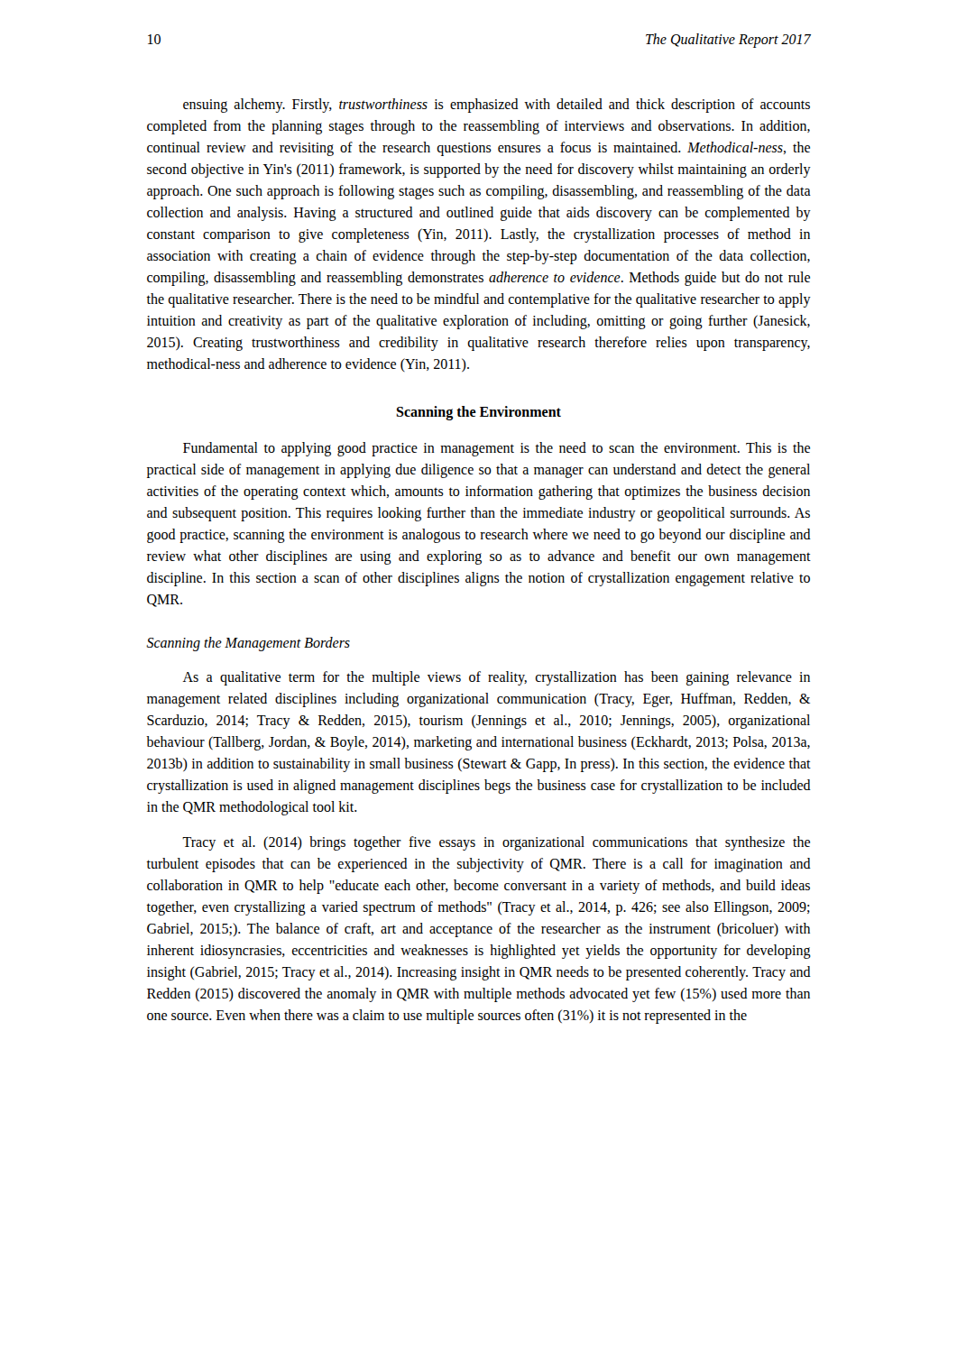10 The Qualitative Report 2017
ensuing alchemy. Firstly, trustworthiness is emphasized with detailed and thick description of accounts completed from the planning stages through to the reassembling of interviews and observations. In addition, continual review and revisiting of the research questions ensures a focus is maintained. Methodical-ness, the second objective in Yin's (2011) framework, is supported by the need for discovery whilst maintaining an orderly approach. One such approach is following stages such as compiling, disassembling, and reassembling of the data collection and analysis. Having a structured and outlined guide that aids discovery can be complemented by constant comparison to give completeness (Yin, 2011). Lastly, the crystallization processes of method in association with creating a chain of evidence through the step-by-step documentation of the data collection, compiling, disassembling and reassembling demonstrates adherence to evidence. Methods guide but do not rule the qualitative researcher. There is the need to be mindful and contemplative for the qualitative researcher to apply intuition and creativity as part of the qualitative exploration of including, omitting or going further (Janesick, 2015). Creating trustworthiness and credibility in qualitative research therefore relies upon transparency, methodical-ness and adherence to evidence (Yin, 2011).
Scanning the Environment
Fundamental to applying good practice in management is the need to scan the environment. This is the practical side of management in applying due diligence so that a manager can understand and detect the general activities of the operating context which, amounts to information gathering that optimizes the business decision and subsequent position. This requires looking further than the immediate industry or geopolitical surrounds. As good practice, scanning the environment is analogous to research where we need to go beyond our discipline and review what other disciplines are using and exploring so as to advance and benefit our own management discipline. In this section a scan of other disciplines aligns the notion of crystallization engagement relative to QMR.
Scanning the Management Borders
As a qualitative term for the multiple views of reality, crystallization has been gaining relevance in management related disciplines including organizational communication (Tracy, Eger, Huffman, Redden, & Scarduzio, 2014; Tracy & Redden, 2015), tourism (Jennings et al., 2010; Jennings, 2005), organizational behaviour (Tallberg, Jordan, & Boyle, 2014), marketing and international business (Eckhardt, 2013; Polsa, 2013a, 2013b) in addition to sustainability in small business (Stewart & Gapp, In press). In this section, the evidence that crystallization is used in aligned management disciplines begs the business case for crystallization to be included in the QMR methodological tool kit.
Tracy et al. (2014) brings together five essays in organizational communications that synthesize the turbulent episodes that can be experienced in the subjectivity of QMR. There is a call for imagination and collaboration in QMR to help "educate each other, become conversant in a variety of methods, and build ideas together, even crystallizing a varied spectrum of methods" (Tracy et al., 2014, p. 426; see also Ellingson, 2009; Gabriel, 2015;). The balance of craft, art and acceptance of the researcher as the instrument (bricoluer) with inherent idiosyncrasies, eccentricities and weaknesses is highlighted yet yields the opportunity for developing insight (Gabriel, 2015; Tracy et al., 2014). Increasing insight in QMR needs to be presented coherently. Tracy and Redden (2015) discovered the anomaly in QMR with multiple methods advocated yet few (15%) used more than one source. Even when there was a claim to use multiple sources often (31%) it is not represented in the